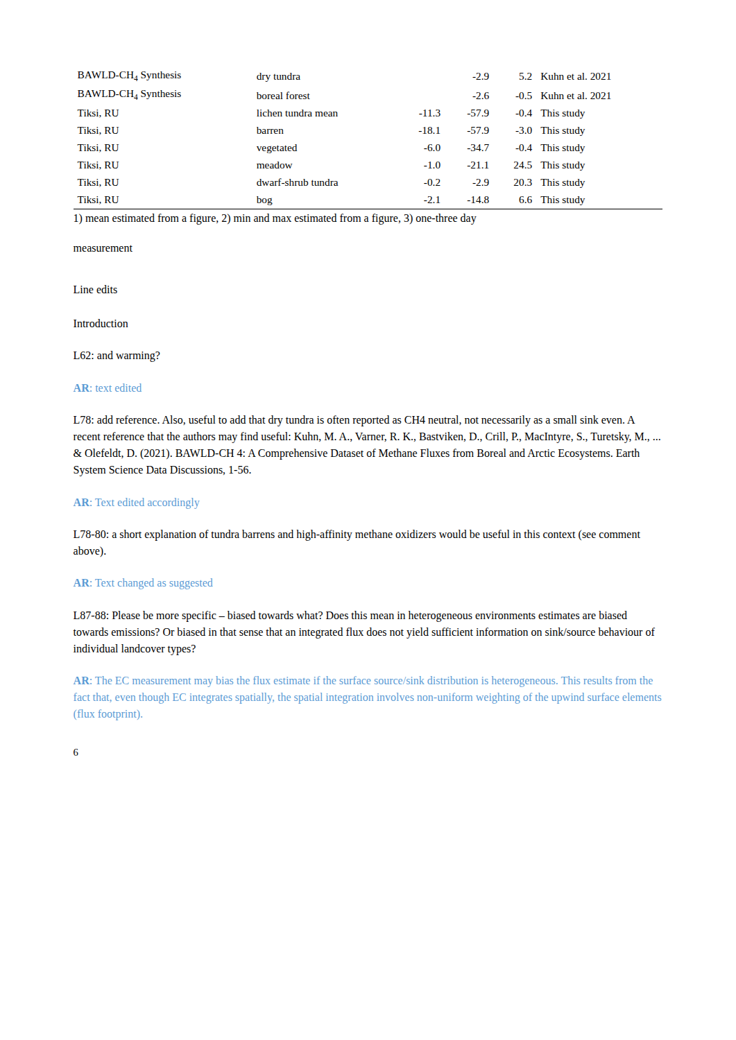| BAWLD-CH 4 Synthesis | dry tundra | | -2.9 | 5.2 | Kuhn et al. 2021 |
| BAWLD-CH 4 Synthesis | boreal forest | | -2.6 | -0.5 | Kuhn et al. 2021 |
| Tiksi, RU | lichen tundra mean | -11.3 | -57.9 | -0.4 | This study |
| Tiksi, RU | barren | -18.1 | -57.9 | -3.0 | This study |
| Tiksi, RU | vegetated | -6.0 | -34.7 | -0.4 | This study |
| Tiksi, RU | meadow | -1.0 | -21.1 | 24.5 | This study |
| Tiksi, RU | dwarf-shrub tundra | -0.2 | -2.9 | 20.3 | This study |
| Tiksi, RU | bog | -2.1 | -14.8 | 6.6 | This study |
1) mean estimated from a figure, 2) min and max estimated from a figure, 3) one-three day
measurement
Line edits
Introduction
L62: and warming?
AR: text edited
L78: add reference. Also, useful to add that dry tundra is often reported as CH4 neutral, not necessarily as a small sink even. A recent reference that the authors may find useful: Kuhn, M. A., Varner, R. K., Bastviken, D., Crill, P., MacIntyre, S., Turetsky, M., ... & Olefeldt, D. (2021). BAWLD-CH 4: A Comprehensive Dataset of Methane Fluxes from Boreal and Arctic Ecosystems. Earth System Science Data Discussions, 1-56.
AR: Text edited accordingly
L78-80: a short explanation of tundra barrens and high-affinity methane oxidizers would be useful in this context (see comment above).
AR: Text changed as suggested
L87-88: Please be more specific – biased towards what? Does this mean in heterogeneous environments estimates are biased towards emissions? Or biased in that sense that an integrated flux does not yield sufficient information on sink/source behaviour of individual landcover types?
AR: The EC measurement may bias the flux estimate if the surface source/sink distribution is heterogeneous. This results from the fact that, even though EC integrates spatially, the spatial integration involves non-uniform weighting of the upwind surface elements (flux footprint).
6